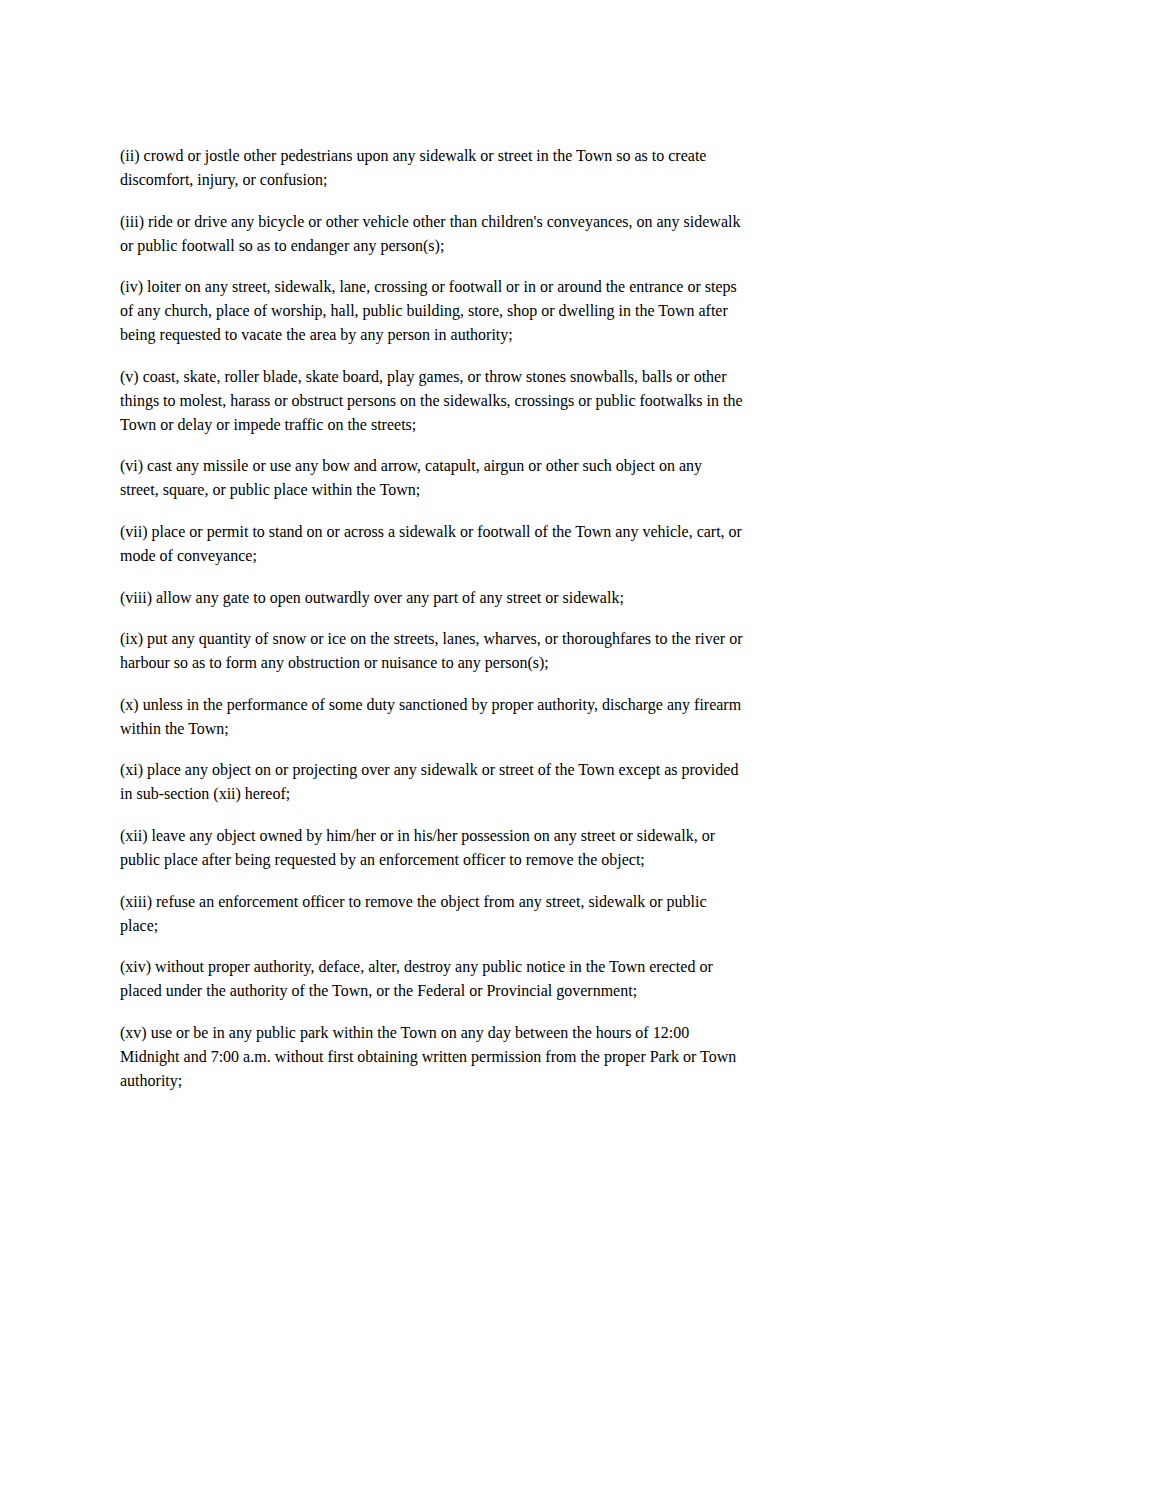(ii) crowd or jostle other pedestrians upon any sidewalk or street in the Town so as to create discomfort, injury, or confusion;
(iii) ride or drive any bicycle or other vehicle other than children's conveyances, on any sidewalk or public footwall so as to endanger any person(s);
(iv) loiter on any street, sidewalk, lane, crossing or footwall or in or around the entrance or steps of any church, place of worship, hall, public building, store, shop or dwelling in the Town after being requested to vacate the area by any person in authority;
(v) coast, skate, roller blade, skate board, play games, or throw stones snowballs, balls or other things to molest, harass or obstruct persons on the sidewalks, crossings or public footwalks in the Town or delay or impede traffic on the streets;
(vi) cast any missile or use any bow and arrow, catapult, airgun or other such object on any street, square, or public place within the Town;
(vii) place or permit to stand on or across a sidewalk or footwall of the Town any vehicle, cart, or mode of conveyance;
(viii) allow any gate to open outwardly over any part of any street or sidewalk;
(ix) put any quantity of snow or ice on the streets, lanes, wharves, or thoroughfares to the river or harbour so as to form any obstruction or nuisance to any person(s);
(x) unless in the performance of some duty sanctioned by proper authority, discharge any firearm within the Town;
(xi) place any object on or projecting over any sidewalk or street of the Town except as provided in sub-section (xii) hereof;
(xii) leave any object owned by him/her or in his/her possession on any street or sidewalk, or public place after being requested by an enforcement officer to remove the object;
(xiii) refuse an enforcement officer to remove the object from any street, sidewalk or public place;
(xiv) without proper authority, deface, alter, destroy any public notice in the Town erected or placed under the authority of the Town, or the Federal or Provincial government;
(xv) use or be in any public park within the Town on any day between the hours of 12:00 Midnight and 7:00 a.m. without first obtaining written permission from the proper Park or Town authority;